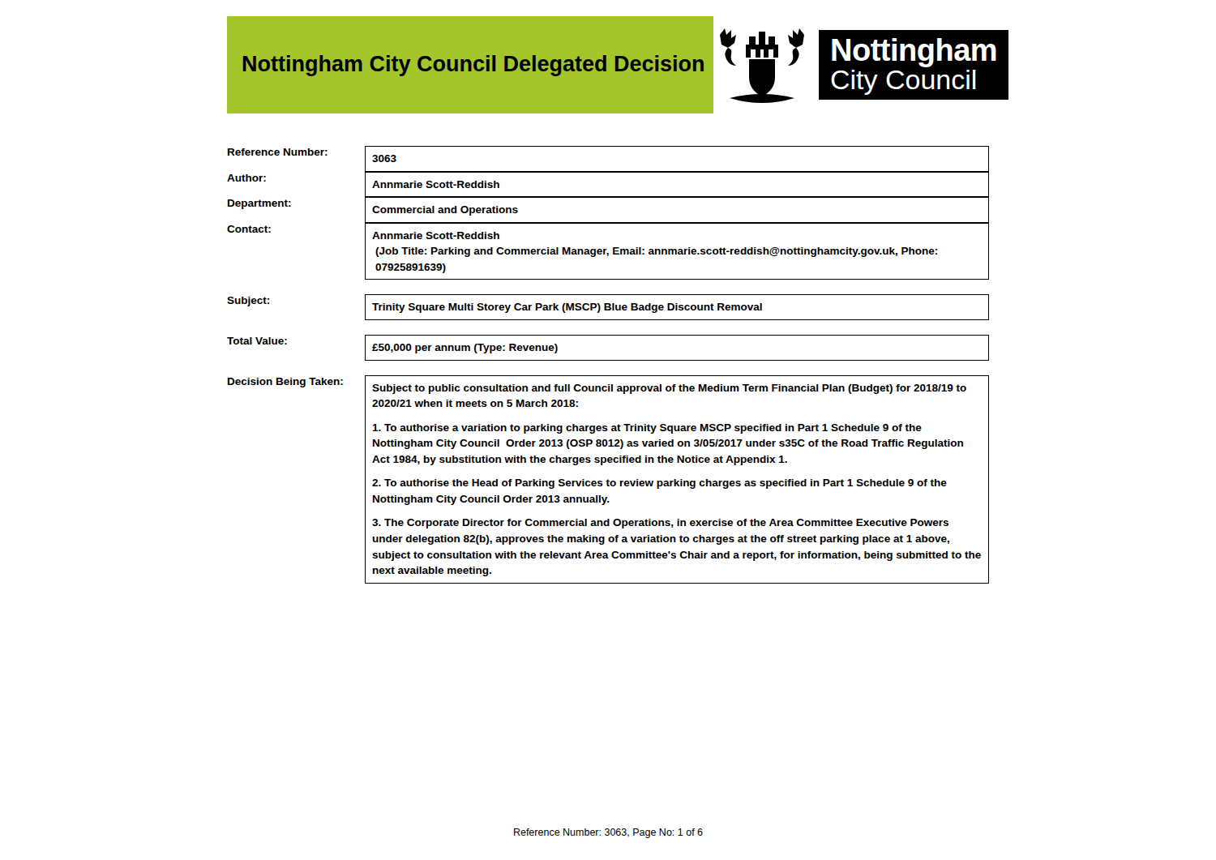Nottingham City Council Delegated Decision
Nottingham City Council
| Reference Number: | 3063 |
| Author: | Annmarie Scott-Reddish |
| Department: | Commercial and Operations |
| Contact: | Annmarie Scott-Reddish (Job Title: Parking and Commercial Manager, Email: annmarie.scott-reddish@nottinghamcity.gov.uk, Phone: 07925891639) |
| Subject: | Trinity Square Multi Storey Car Park (MSCP) Blue Badge Discount Removal |
| Total Value: | £50,000 per annum (Type: Revenue) |
| Decision Being Taken: | Subject to public consultation and full Council approval of the Medium Term Financial Plan (Budget) for 2018/19 to 2020/21 when it meets on 5 March 2018: 1. To authorise a variation to parking charges at Trinity Square MSCP specified in Part 1 Schedule 9 of the Nottingham City Council Order 2013 (OSP 8012) as varied on 3/05/2017 under s35C of the Road Traffic Regulation Act 1984, by substitution with the charges specified in the Notice at Appendix 1. 2. To authorise the Head of Parking Services to review parking charges as specified in Part 1 Schedule 9 of the Nottingham City Council Order 2013 annually. 3. The Corporate Director for Commercial and Operations, in exercise of the Area Committee Executive Powers under delegation 82(b), approves the making of a variation to charges at the off street parking place at 1 above, subject to consultation with the relevant Area Committee's Chair and a report, for information, being submitted to the next available meeting. |
Reference Number: 3063, Page No: 1 of 6